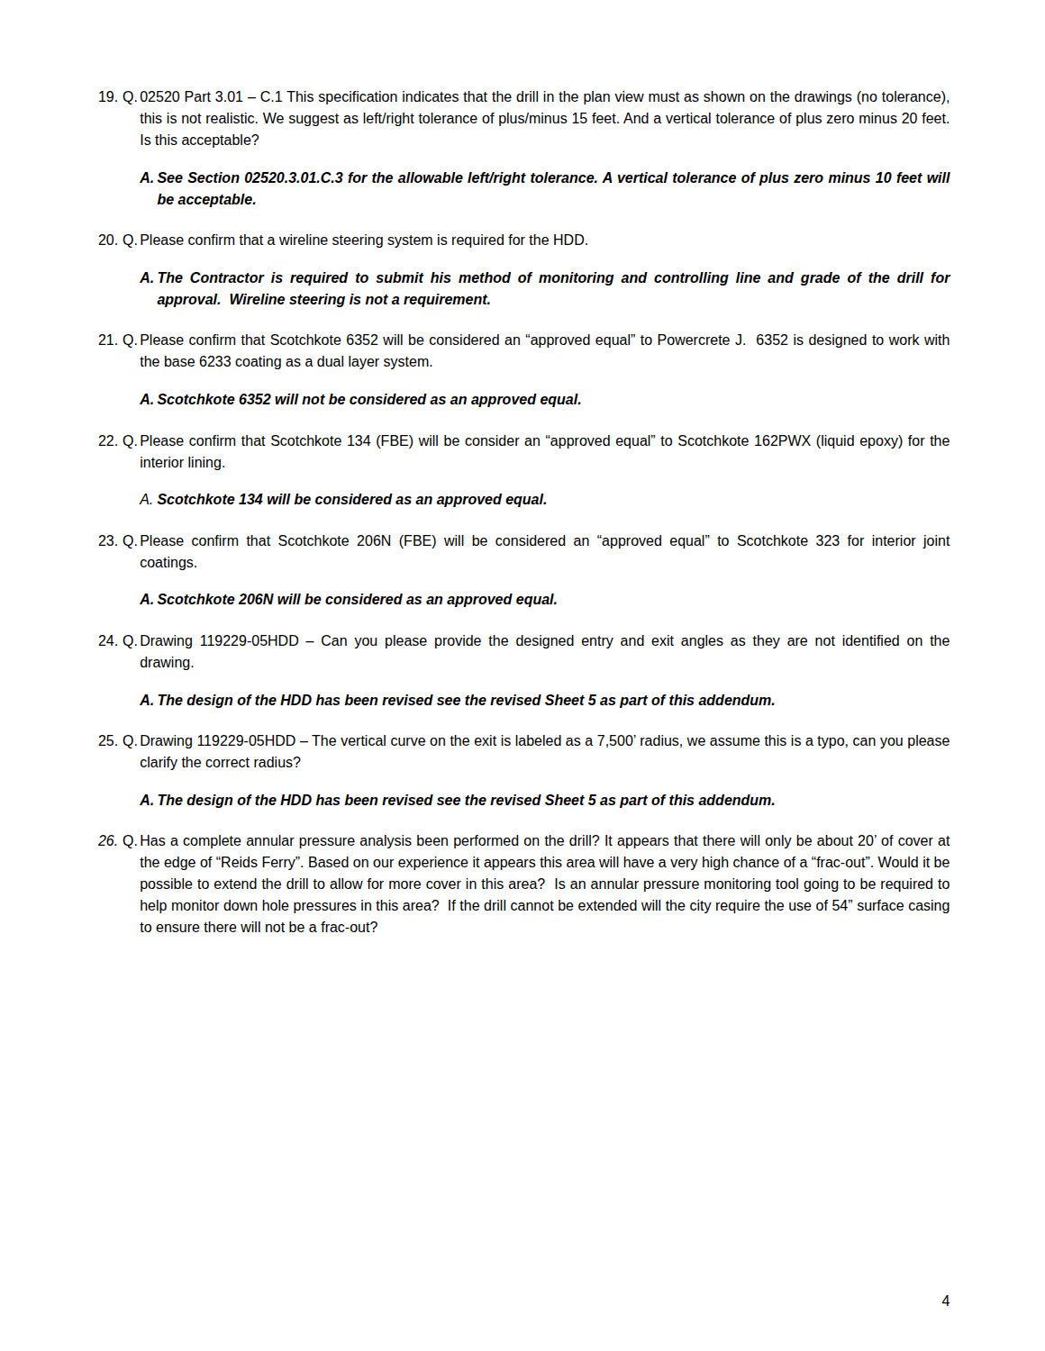Q. 02520 Part 3.01 – C.1 This specification indicates that the drill in the plan view must as shown on the drawings (no tolerance), this is not realistic. We suggest as left/right tolerance of plus/minus 15 feet. And a vertical tolerance of plus zero minus 20 feet. Is this acceptable?
A. See Section 02520.3.01.C.3 for the allowable left/right tolerance. A vertical tolerance of plus zero minus 10 feet will be acceptable.
Q. Please confirm that a wireline steering system is required for the HDD.
A. The Contractor is required to submit his method of monitoring and controlling line and grade of the drill for approval. Wireline steering is not a requirement.
Q. Please confirm that Scotchkote 6352 will be considered an “approved equal” to Powercrete J. 6352 is designed to work with the base 6233 coating as a dual layer system.
A. Scotchkote 6352 will not be considered as an approved equal.
Q. Please confirm that Scotchkote 134 (FBE) will be consider an “approved equal” to Scotchkote 162PWX (liquid epoxy) for the interior lining.
A. Scotchkote 134 will be considered as an approved equal.
Q. Please confirm that Scotchkote 206N (FBE) will be considered an “approved equal” to Scotchkote 323 for interior joint coatings.
A. Scotchkote 206N will be considered as an approved equal.
Q. Drawing 119229-05HDD – Can you please provide the designed entry and exit angles as they are not identified on the drawing.
A. The design of the HDD has been revised see the revised Sheet 5 as part of this addendum.
Q. Drawing 119229-05HDD – The vertical curve on the exit is labeled as a 7,500’ radius, we assume this is a typo, can you please clarify the correct radius?
A. The design of the HDD has been revised see the revised Sheet 5 as part of this addendum.
Q. Has a complete annular pressure analysis been performed on the drill? It appears that there will only be about 20’ of cover at the edge of “Reids Ferry”. Based on our experience it appears this area will have a very high chance of a “frac-out”. Would it be possible to extend the drill to allow for more cover in this area? Is an annular pressure monitoring tool going to be required to help monitor down hole pressures in this area? If the drill cannot be extended will the city require the use of 54” surface casing to ensure there will not be a frac-out?
4